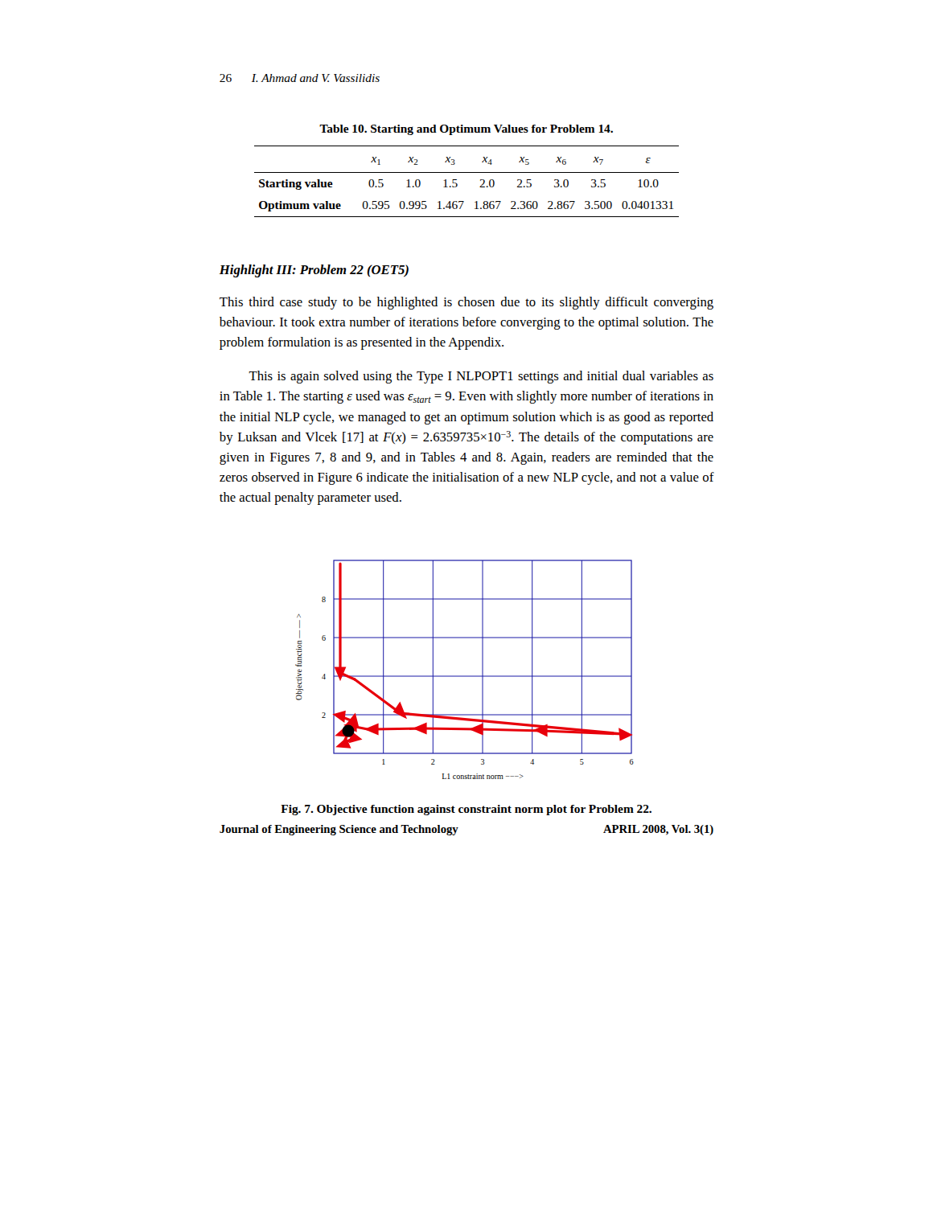26 I. Ahmad and V. Vassilidis
Table 10. Starting and Optimum Values for Problem 14.
| | x 1 | x 2 | x 3 | x 4 | x 5 | x 6 | x 7 | ε |
| --- | --- | --- | --- | --- | --- | --- | --- | --- |
| Starting value | 0.5 | 1.0 | 1.5 | 2.0 | 2.5 | 3.0 | 3.5 | 10.0 |
| Optimum value | 0.595 | 0.995 | 1.467 | 1.867 | 2.360 | 2.867 | 3.500 | 0.0401331 |
Highlight III: Problem 22 (OET5)
This third case study to be highlighted is chosen due to its slightly difficult converging behaviour. It took extra number of iterations before converging to the optimal solution. The problem formulation is as presented in the Appendix.
This is again solved using the Type I NLPOPT1 settings and initial dual variables as in Table 1. The starting ε used was εstart = 9. Even with slightly more number of iterations in the initial NLP cycle, we managed to get an optimum solution which is as good as reported by Luksan and Vlcek [17] at F(x) = 2.6359735×10−3. The details of the computations are given in Figures 7, 8 and 9, and in Tables 4 and 8. Again, readers are reminded that the zeros observed in Figure 6 indicate the initialisation of a new NLP cycle, and not a value of the actual penalty parameter used.
8 6 4 2 1 2 3 4 5 6 L1 constraint norm −−−> Objective function — — >
Fig. 7. Objective function against constraint norm plot for Problem 22.
Journal of Engineering Science and Technology APRIL 2008, Vol. 3(1)